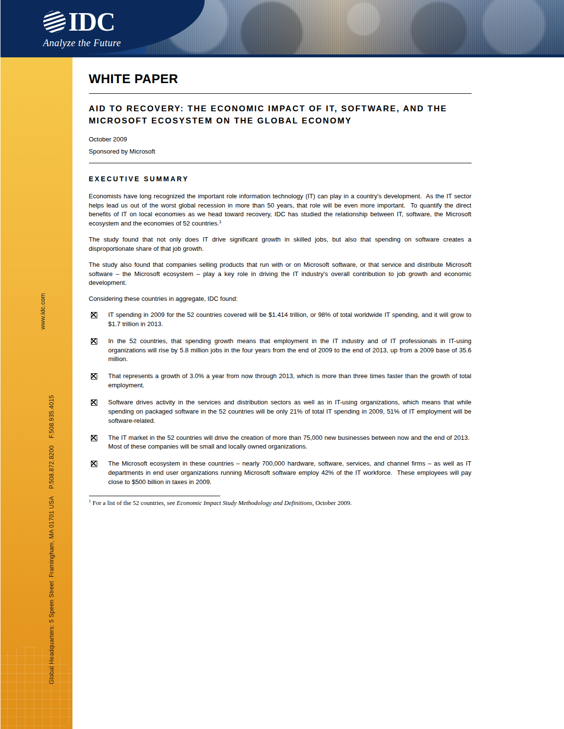IDC
Analyze the Future
Global Headquarters: 5 Speen Street Framingham, MA 01701 USA P.508.872.8200 F.508.935.4015
www.idc.com
WHITE PAPER
Aid to Recovery: The Economic Impact of IT, Software, and the Microsoft Ecosystem on the Global Economy
October 2009
Sponsored by Microsoft
EXECUTIVE SUMMARY
Economists have long recognized the important role information technology (IT) can play in a country's development. As the IT sector helps lead us out of the worst global recession in more than 50 years, that role will be even more important. To quantify the direct benefits of IT on local economies as we head toward recovery, IDC has studied the relationship between IT, software, the Microsoft ecosystem and the economies of 52 countries.1
The study found that not only does IT drive significant growth in skilled jobs, but also that spending on software creates a disproportionate share of that job growth.
The study also found that companies selling products that run with or on Microsoft software, or that service and distribute Microsoft software – the Microsoft ecosystem – play a key role in driving the IT industry's overall contribution to job growth and economic development.
Considering these countries in aggregate, IDC found:
IT spending in 2009 for the 52 countries covered will be $1.414 trillion, or 98% of total worldwide IT spending, and it will grow to $1.7 trillion in 2013.
In the 52 countries, that spending growth means that employment in the IT industry and of IT professionals in IT-using organizations will rise by 5.8 million jobs in the four years from the end of 2009 to the end of 2013, up from a 2009 base of 35.6 million.
That represents a growth of 3.0% a year from now through 2013, which is more than three times faster than the growth of total employment.
Software drives activity in the services and distribution sectors as well as in IT-using organizations, which means that while spending on packaged software in the 52 countries will be only 21% of total IT spending in 2009, 51% of IT employment will be software-related.
The IT market in the 52 countries will drive the creation of more than 75,000 new businesses between now and the end of 2013. Most of these companies will be small and locally owned organizations.
The Microsoft ecosystem in these countries – nearly 700,000 hardware, software, services, and channel firms – as well as IT departments in end user organizations running Microsoft software employ 42% of the IT workforce. These employees will pay close to $500 billion in taxes in 2009.
1 For a list of the 52 countries, see Economic Impact Study Methodology and Definitions, October 2009.